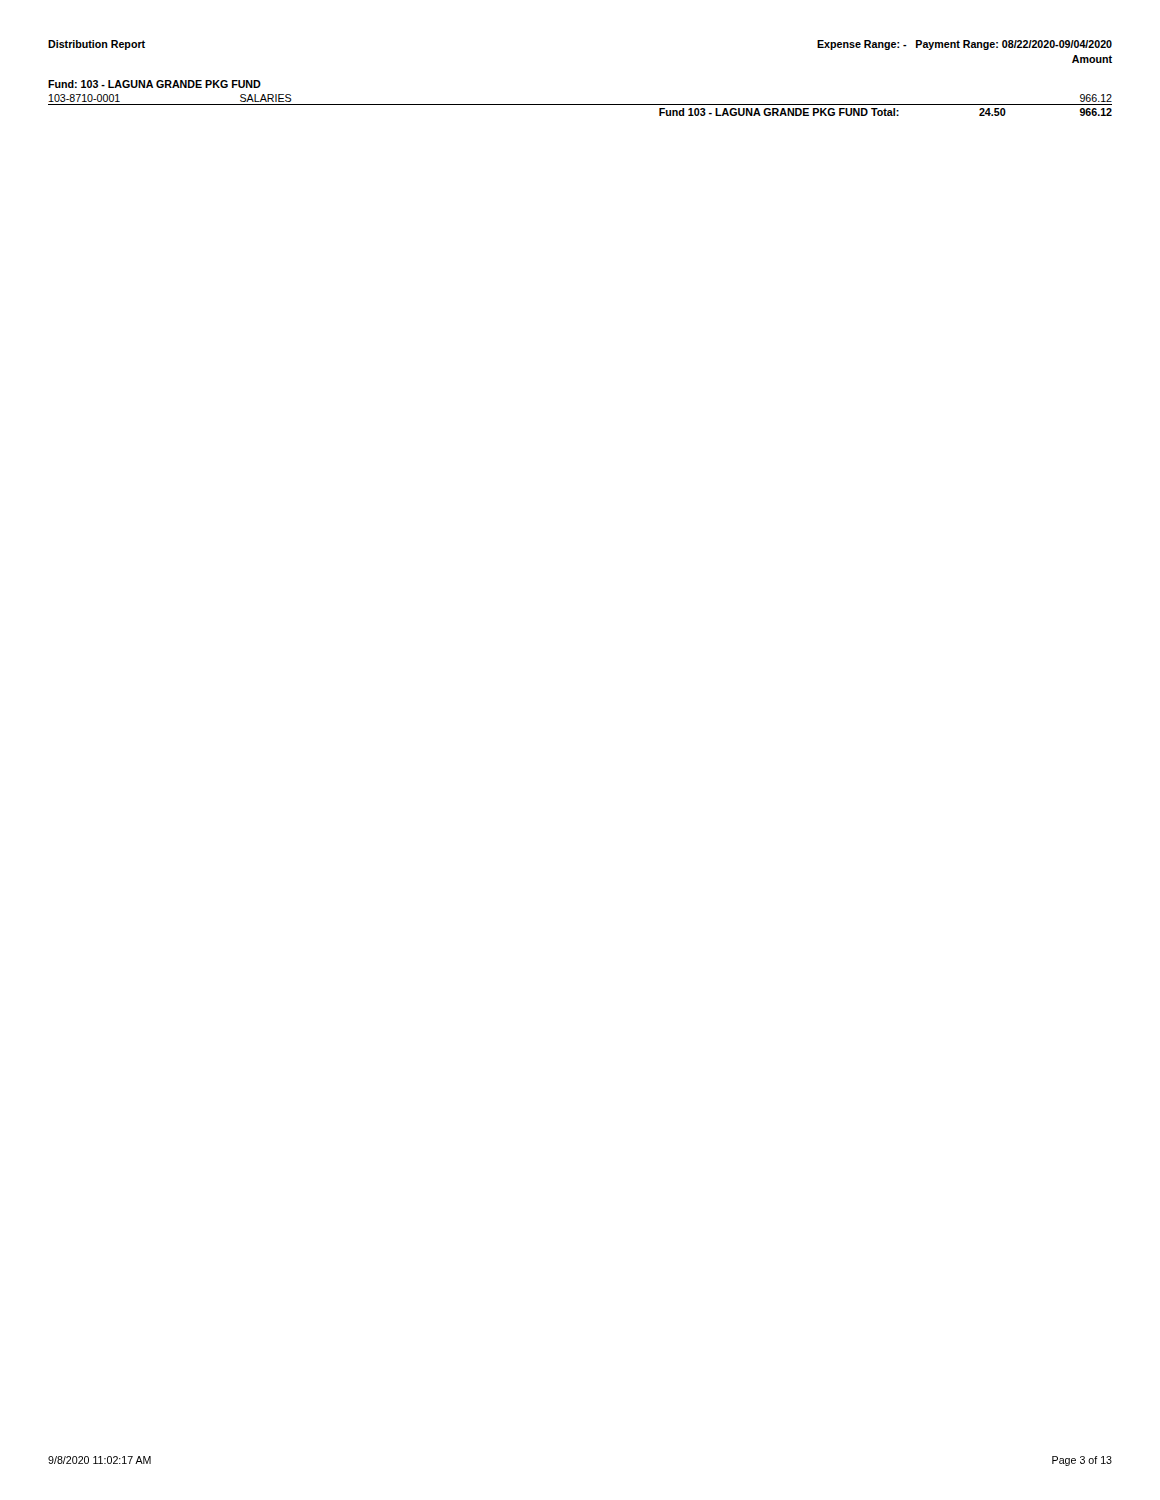Distribution Report Expense Range: - Payment Range: 08/22/2020-09/04/2020
Amount
Fund: 103 - LAGUNA GRANDE PKG FUND
| 103-8710-0001 | SALARIES | | | 966.12 |
| Fund 103 - LAGUNA GRANDE PKG FUND Total: | 24.50 | 966.12 |
9/8/2020 11:02:17 AM Page 3 of 13